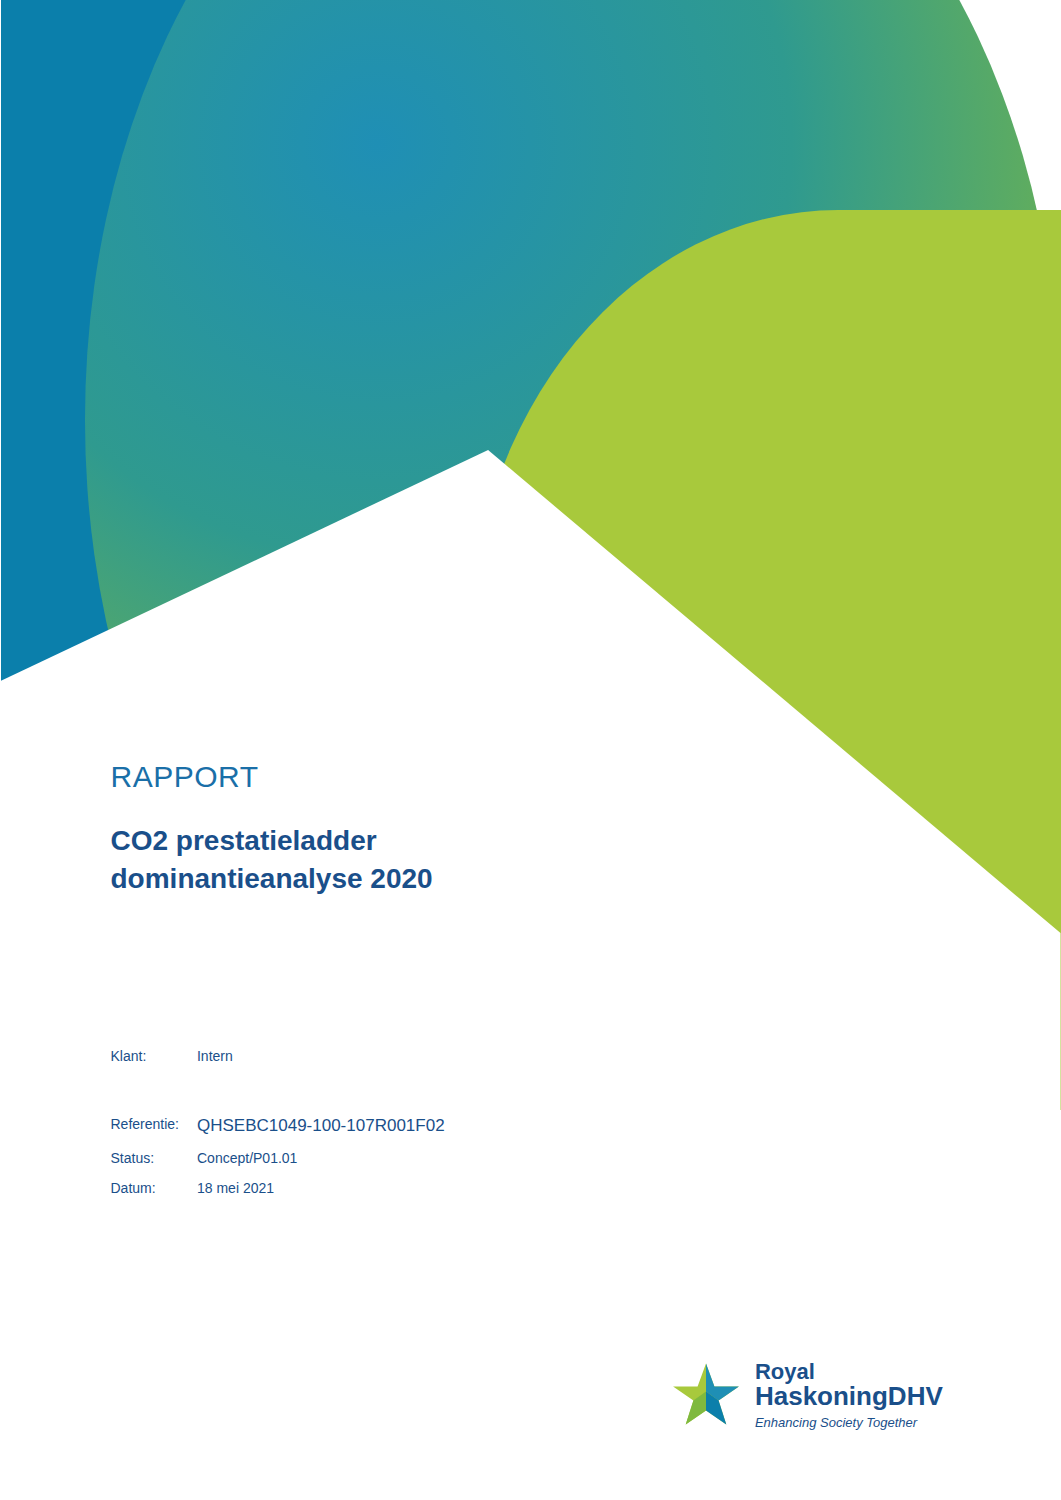RAPPORT
CO2 prestatieladder
dominantieanalyse 2020
| Klant: | Intern |
| Referentie: | QHSEBC1049-100-107R001F02 |
| Status: | Concept/P01.01 |
| Datum: | 18 mei 2021 |
Royal
HaskoningDHV
Enhancing Society Together